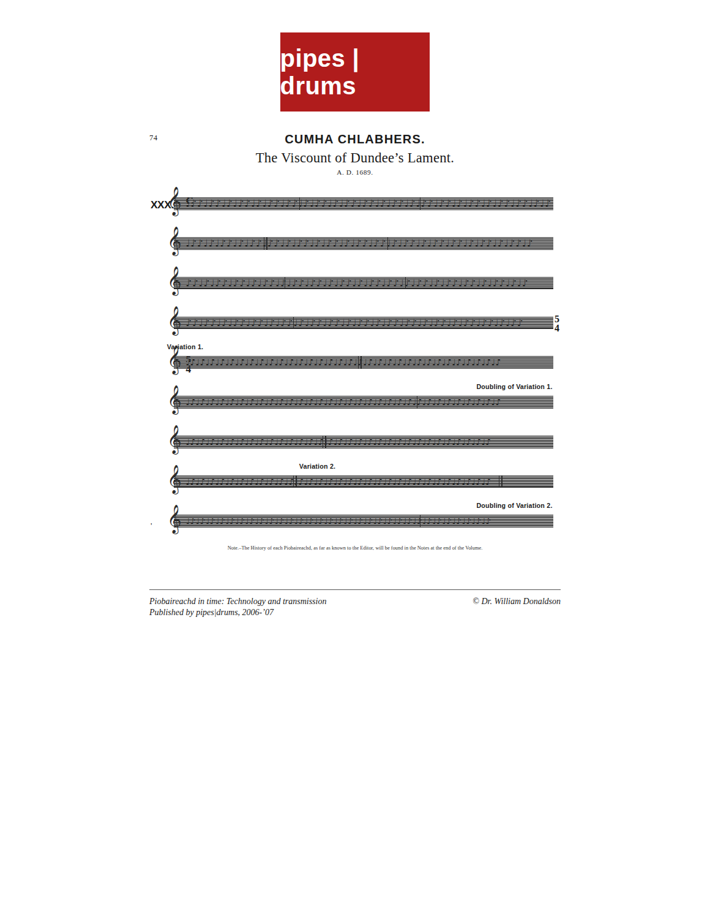pipes | drums
74
CUMHA CHLABHERS.
The Viscount of Dundee’s Lament.
A. D. 1689.
XXX.
𝄞
C
♩♪♪♩♪♪♩♪♩♪♪♩♪♩♪♪♩♪♪♩♪♩♪♪♩♪♩♪♪♩♪♪♩♪♩♪♪♩♪♩♪♪♩♪♪♩♪♩♪♪♩♪♩♪♪♩♪♪♩♪♩♪♪♩♪
𝄞
♩♪♪♩♪♩♪♪♩♪♩♪♪♩♪♪♩♪♩♪♪♩♪♩♪♪♩♪♩♪♪♩♪♪♩♪♩♪♪♩♪♩♪♪♩♪♪♩♪♩♪♪♩♪♩♪♪♩♪
𝄞
♪♪♩♪♩♪♪♩♪♪♩♪♩♪♪♩♪♩♪♪♩♪♪♩♪♩♪♪♩♪♩♪♪♩♪♪♩♪♩♪♪♩♪♩♪♪♩♪♪♩♪♩♪♪♩♪♩♪
𝄞
♪♪♩♪♪♩♪♩♪♪♩♪♪♩♪♩♪♪♩♪♩♪♪♩♪♪♩♪♩♪♪♩♪♩♪♪♩♪♪♩♪♩♪♪♩♪♩♪♪♩♪♪♩♪♩♪♪
54
Variation 1.
𝄞
54
♩♪♩♪♩♪♩♪♩♪♩♪♩♪♩♪♩♪♩♪♩♪♩♪♩♪♩♪♩♪♩♪♩♪♩♪♩♪♩♪♩♪♩♪♩♪♩♪♩♪♩♪♩♪♩♪♩♪♩♪♩♪♩♪
Doubling of Variation 1.
𝄞
♩♪♩♪♩♪♩♪♩♪♩♪♩♪♩♪♩♪♩♪♩♪♩♪♩♪♩♪♩♪♩♪♩♪♩♪♩♪♩♪♩♪♩♪♩♪♩♪♩♪♩♪♩♪♩♪♩♪♩♪♩♪♩♪
𝄞
♩♪♩♪♩♪♩♪♩♪♩♪♩♪♩♪♩♪♩♪♩♪♩♪♩♪♩♪♩♪♩♪♩♪♩♪♩♪♩♪♩♪♩♪♩♪♩♪♩♪♩♪♩♪♩♪♩♪♩♪♩♪
Variation 2.
𝄞
♩♪♩♪♩♪♩♪♩♪♩♪♩♪♩♪♩♪♩♪♩♪♩♪♩♪♩♪♩♪♩♪♩♪♩♪♩♪♩♪♩♪♩♪♩♪♩♪♩♪♩♪♩♪♩♪♩♪♩♪♩♪
Doubling of Variation 2.
'
𝄞
♩♪♩♪♩♪♩♪♩♪♩♪♩♪♩♪♩♪♩♪♩♪♩♪♩♪♩♪♩♪♩♪♩♪♩♪♩♪♩♪♩♪♩♪♩♪♩♪♩♪♩♪♩♪♩♪♩♪♩♪♩♪
Note.–The History of each Piobaireachd, as far as known to the Editor, will be found in the Notes at the end of the Volume.
Piobaireachd in time: Technology and transmission
Published by pipes|drums, 2006-’07
© Dr. William Donaldson